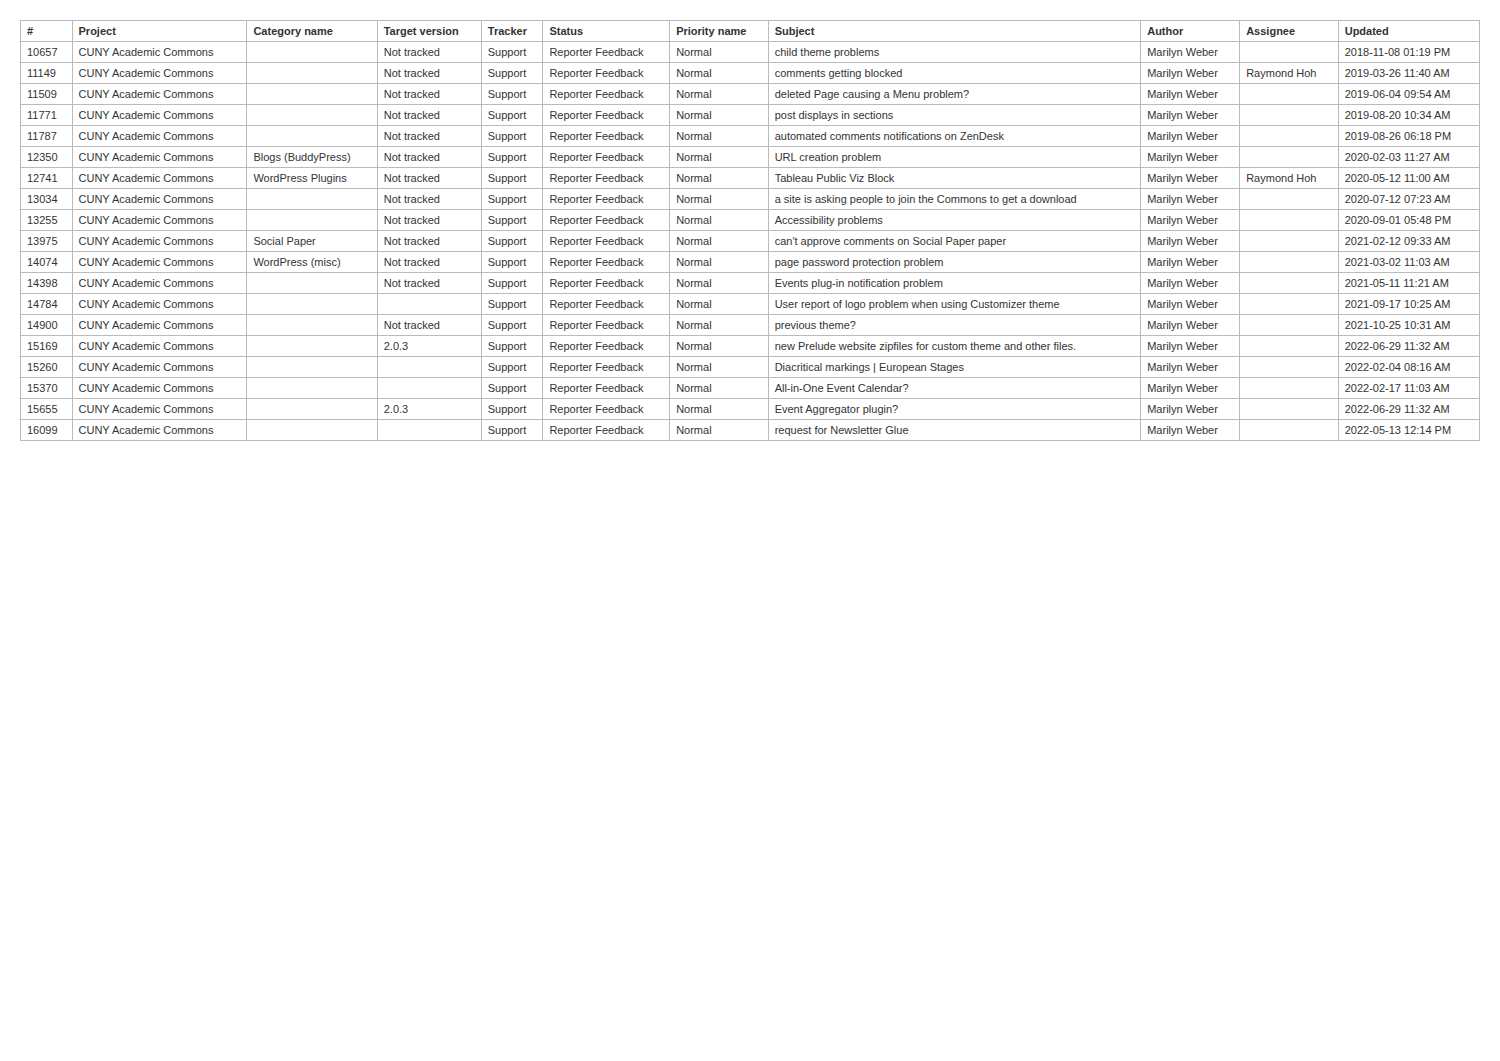| # | Project | Category name | Target version | Tracker | Status | Priority name | Subject | Author | Assignee | Updated |
| --- | --- | --- | --- | --- | --- | --- | --- | --- | --- | --- |
| 10657 | CUNY Academic Commons | | Not tracked | Support | Reporter Feedback | Normal | child theme problems | Marilyn Weber | | 2018-11-08 01:19 PM |
| 11149 | CUNY Academic Commons | | Not tracked | Support | Reporter Feedback | Normal | comments getting blocked | Marilyn Weber | Raymond Hoh | 2019-03-26 11:40 AM |
| 11509 | CUNY Academic Commons | | Not tracked | Support | Reporter Feedback | Normal | deleted Page causing a Menu problem? | Marilyn Weber | | 2019-06-04 09:54 AM |
| 11771 | CUNY Academic Commons | | Not tracked | Support | Reporter Feedback | Normal | post displays in sections | Marilyn Weber | | 2019-08-20 10:34 AM |
| 11787 | CUNY Academic Commons | | Not tracked | Support | Reporter Feedback | Normal | automated comments notifications on ZenDesk | Marilyn Weber | | 2019-08-26 06:18 PM |
| 12350 | CUNY Academic Commons | Blogs (BuddyPress) | Not tracked | Support | Reporter Feedback | Normal | URL creation problem | Marilyn Weber | | 2020-02-03 11:27 AM |
| 12741 | CUNY Academic Commons | WordPress Plugins | Not tracked | Support | Reporter Feedback | Normal | Tableau Public Viz Block | Marilyn Weber | Raymond Hoh | 2020-05-12 11:00 AM |
| 13034 | CUNY Academic Commons | | Not tracked | Support | Reporter Feedback | Normal | a site is asking people to join the Commons to get a download | Marilyn Weber | | 2020-07-12 07:23 AM |
| 13255 | CUNY Academic Commons | | Not tracked | Support | Reporter Feedback | Normal | Accessibility problems | Marilyn Weber | | 2020-09-01 05:48 PM |
| 13975 | CUNY Academic Commons | Social Paper | Not tracked | Support | Reporter Feedback | Normal | can't approve comments on Social Paper paper | Marilyn Weber | | 2021-02-12 09:33 AM |
| 14074 | CUNY Academic Commons | WordPress (misc) | Not tracked | Support | Reporter Feedback | Normal | page password protection problem | Marilyn Weber | | 2021-03-02 11:03 AM |
| 14398 | CUNY Academic Commons | | Not tracked | Support | Reporter Feedback | Normal | Events plug-in notification problem | Marilyn Weber | | 2021-05-11 11:21 AM |
| 14784 | CUNY Academic Commons | | | Support | Reporter Feedback | Normal | User report of logo problem when using Customizer theme | Marilyn Weber | | 2021-09-17 10:25 AM |
| 14900 | CUNY Academic Commons | | Not tracked | Support | Reporter Feedback | Normal | previous theme? | Marilyn Weber | | 2021-10-25 10:31 AM |
| 15169 | CUNY Academic Commons | | 2.0.3 | Support | Reporter Feedback | Normal | new Prelude website zipfiles for custom theme and other files. | Marilyn Weber | | 2022-06-29 11:32 AM |
| 15260 | CUNY Academic Commons | | | Support | Reporter Feedback | Normal | Diacritical markings / European Stages | Marilyn Weber | | 2022-02-04 08:16 AM |
| 15370 | CUNY Academic Commons | | | Support | Reporter Feedback | Normal | All-in-One Event Calendar? | Marilyn Weber | | 2022-02-17 11:03 AM |
| 15655 | CUNY Academic Commons | | 2.0.3 | Support | Reporter Feedback | Normal | Event Aggregator plugin? | Marilyn Weber | | 2022-06-29 11:32 AM |
| 16099 | CUNY Academic Commons | | | Support | Reporter Feedback | Normal | request for Newsletter Glue | Marilyn Weber | | 2022-05-13 12:14 PM |